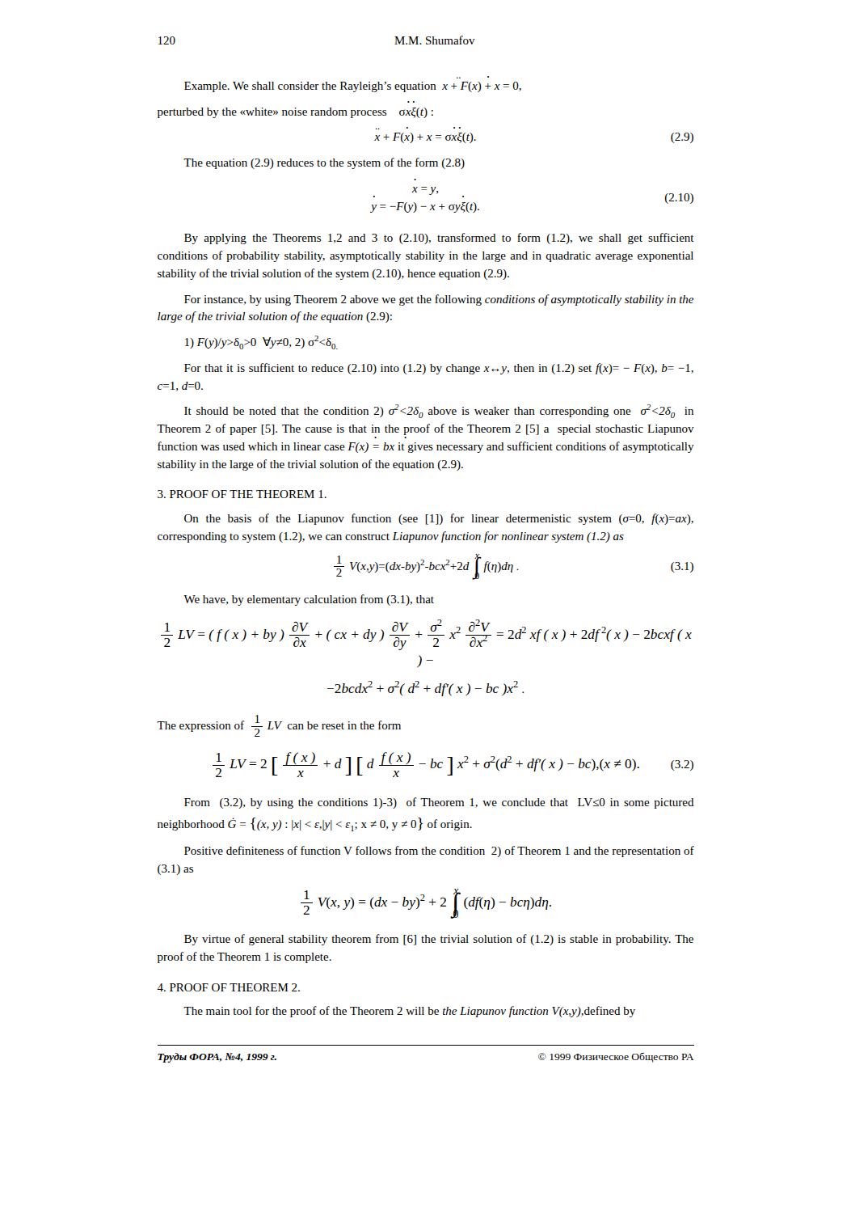120
M.M. Shumafov
Example. We shall consider the Rayleigh’s equation x + F(x) + x = 0,
perturbed by the «white» noise random process σxξ(t) :
x + F(x) + x = σxξ(t). (2.9)
The equation (2.9) reduces to the system of the form (2.8)
x = y,
y = −F(y) − x + σyξ(t).
(2.10)
By applying the Theorems 1,2 and 3 to (2.10), transformed to form (1.2), we shall get sufficient conditions of probability stability, asymptotically stability in the large and in quadratic average exponential stability of the trivial solution of the system (2.10), hence equation (2.9).
For instance, by using Theorem 2 above we get the following conditions of asymptotically stability in the large of the trivial solution of the equation (2.9):
1) F(y)/y>δ0>0 ∀y≠0, 2) σ2<δ0.
For that it is sufficient to reduce (2.10) into (1.2) by change x↔y, then in (1.2) set f(x)= − F(x), b= −1, c=1, d=0.
It should be noted that the condition 2) σ2<2δ0 above is weaker than corresponding one σ2<2δ0 in Theorem 2 of paper [5]. The cause is that in the proof of the Theorem 2 [5] a special stochastic Liapunov function was used which in linear case F(x) = bx it gives necessary and sufficient conditions of asymptotically stability in the large of the trivial solution of the equation (2.9).
3. PROOF OF THE THEOREM 1.
On the basis of the Liapunov function (see [1]) for linear determenistic system (σ=0, f(x)=ax), corresponding to system (1.2), we can construct Liapunov function for nonlinear system (1.2) as
12 V(x,y)=(dx-by)2-bcx2+2d ∫x 0 f(η)dη .
(3.1)
We have, by elementary calculation from (3.1), that
12 LV = ( f ( x ) + by ) ∂V∂x + ( cx + dy ) ∂V∂y + σ22 x2 ∂2V∂x2 = 2d2 xf ( x ) + 2df 2( x ) − 2bcxf ( x ) −
−2bcdx2 + σ2( d2 + df′( x ) − bc )x2 .
The expression of 12 LV can be reset in the form
12 LV = 2 [ f ( x ) x + d ] [ d f ( x ) x − bc ] x2 + σ2(d2 + df′( x ) − bc),(x ≠ 0).
(3.2)
From (3.2), by using the conditions 1)-3) of Theorem 1, we conclude that LV≤0 in some pictured neighborhood Ġ = {(x, y) : |x| < ε,|y| < ε1; x ≠ 0, y ≠ 0} of origin.
Positive definiteness of function V follows from the condition 2) of Theorem 1 and the representation of (3.1) as
12 V(x, y) = (dx − by)2 + 2 ∫x 0 (df(η) − bcη)dη.
By virtue of general stability theorem from [6] the trivial solution of (1.2) is stable in probability. The proof of the Theorem 1 is complete.
4. PROOF OF THEOREM 2.
The main tool for the proof of the Theorem 2 will be the Liapunov function V(x,y), defined by
Труды ФОРА, №4, 1999 г.
© 1999 Физическое Общество РА